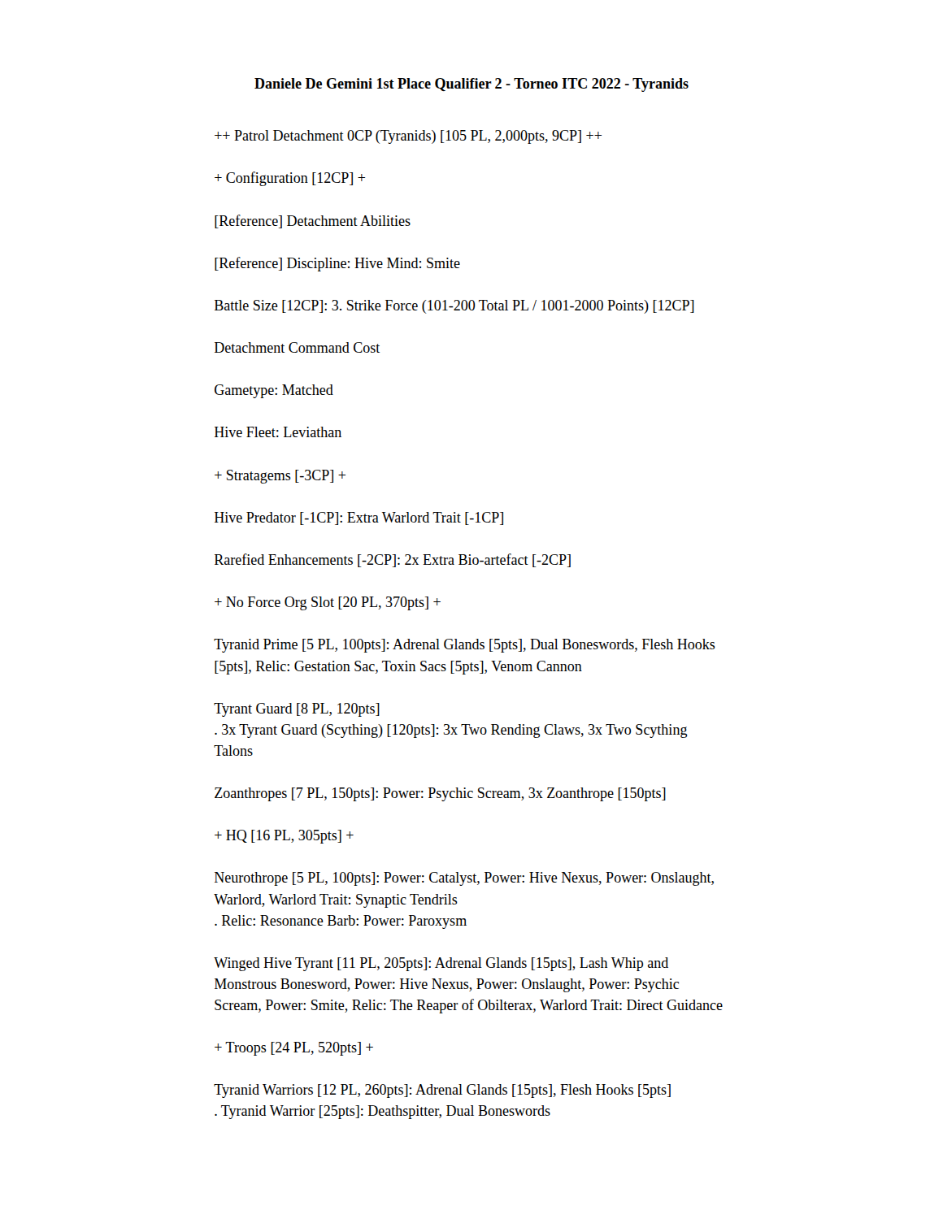Daniele De Gemini 1st Place Qualifier 2 - Torneo ITC 2022 - Tyranids
++ Patrol Detachment 0CP (Tyranids) [105 PL, 2,000pts, 9CP] ++
+ Configuration [12CP] +
[Reference] Detachment Abilities
[Reference] Discipline: Hive Mind: Smite
Battle Size [12CP]: 3. Strike Force (101-200 Total PL / 1001-2000 Points) [12CP]
Detachment Command Cost
Gametype: Matched
Hive Fleet: Leviathan
+ Stratagems [-3CP] +
Hive Predator [-1CP]: Extra Warlord Trait [-1CP]
Rarefied Enhancements [-2CP]: 2x Extra Bio-artefact [-2CP]
+ No Force Org Slot [20 PL, 370pts] +
Tyranid Prime [5 PL, 100pts]: Adrenal Glands [5pts], Dual Boneswords, Flesh Hooks [5pts], Relic: Gestation Sac, Toxin Sacs [5pts], Venom Cannon
Tyrant Guard [8 PL, 120pts]
. 3x Tyrant Guard (Scything) [120pts]: 3x Two Rending Claws, 3x Two Scything Talons
Zoanthropes [7 PL, 150pts]: Power: Psychic Scream, 3x Zoanthrope [150pts]
+ HQ [16 PL, 305pts] +
Neurothrope [5 PL, 100pts]: Power: Catalyst, Power: Hive Nexus, Power: Onslaught, Warlord, Warlord Trait: Synaptic Tendrils
. Relic: Resonance Barb: Power: Paroxysm
Winged Hive Tyrant [11 PL, 205pts]: Adrenal Glands [15pts], Lash Whip and Monstrous Bonesword, Power: Hive Nexus, Power: Onslaught, Power: Psychic Scream, Power: Smite, Relic: The Reaper of Obilterax, Warlord Trait: Direct Guidance
+ Troops [24 PL, 520pts] +
Tyranid Warriors [12 PL, 260pts]: Adrenal Glands [15pts], Flesh Hooks [5pts]
. Tyranid Warrior [25pts]: Deathspitter, Dual Boneswords